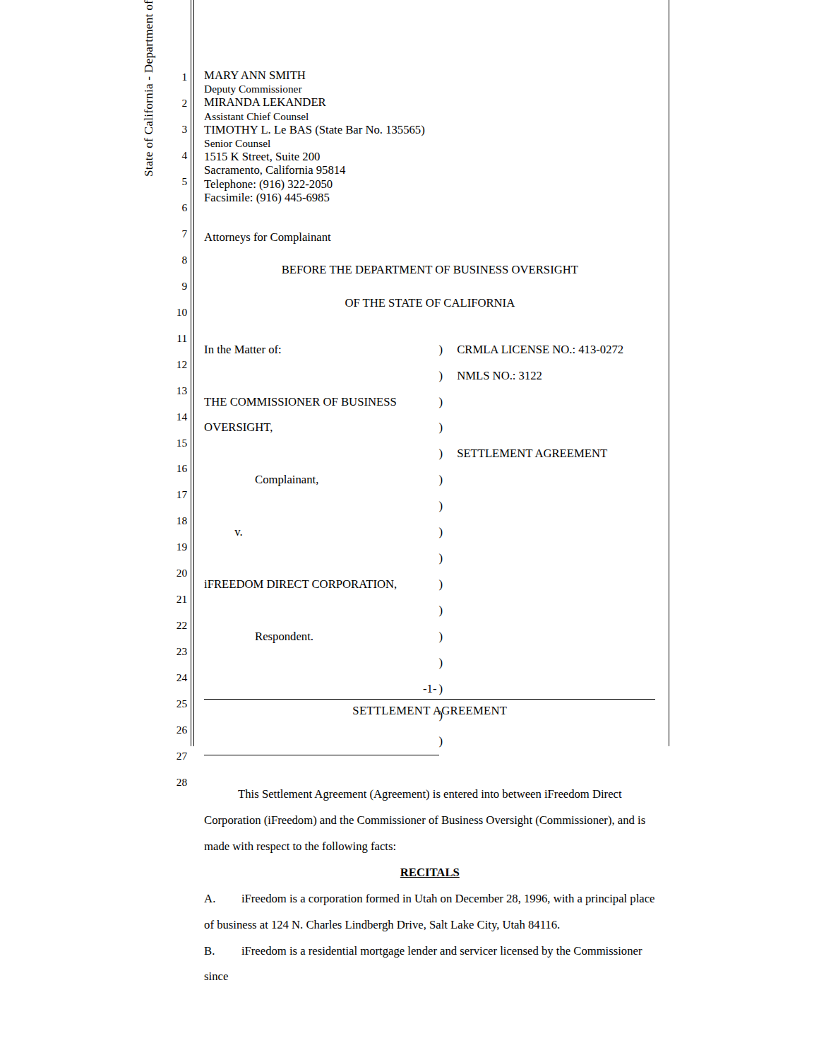State of California - Department of Business Oversight
1
2
3
4
5
6
7
8
9
10
11
12
13
14
15
16
17
18
19
20
21
22
23
24
25
26
27
28
MARY ANN SMITH
Deputy Commissioner
MIRANDA LEKANDER
Assistant Chief Counsel
TIMOTHY L. Le BAS (State Bar No. 135565)
Senior Counsel
1515 K Street, Suite 200
Sacramento, California 95814
Telephone: (916) 322-2050
Facsimile: (916) 445-6985
Attorneys for Complainant
BEFORE THE DEPARTMENT OF BUSINESS OVERSIGHT
OF THE STATE OF CALIFORNIA
| In the Matter of: | ) | CRMLA LICENSE NO.: 413-0272 |
| | ) | NMLS NO.: 3122 |
| THE COMMISSIONER OF BUSINESS | ) | |
| OVERSIGHT, | ) | |
| | ) | SETTLEMENT AGREEMENT |
| Complainant, | ) | |
| | ) | |
| v. | ) | |
| | ) | |
| iFREEDOM DIRECT CORPORATION, | ) | |
| | ) | |
| Respondent. | ) | |
| | ) | |
| | ) | |
| | ) | |
| | ) | |
This Settlement Agreement (Agreement) is entered into between iFreedom Direct Corporation (iFreedom) and the Commissioner of Business Oversight (Commissioner), and is made with respect to the following facts:
RECITALS
A. iFreedom is a corporation formed in Utah on December 28, 1996, with a principal place of business at 124 N. Charles Lindbergh Drive, Salt Lake City, Utah 84116.
B. iFreedom is a residential mortgage lender and servicer licensed by the Commissioner since
-1-
SETTLEMENT AGREEMENT